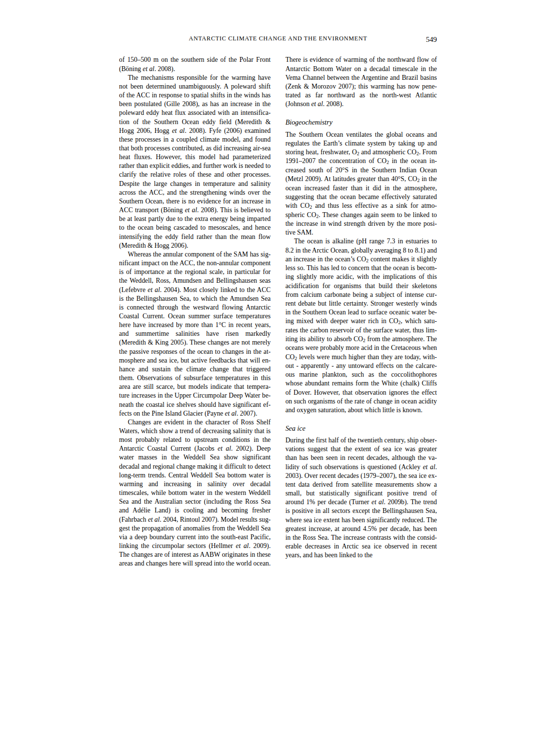Antarctic climate change and the environment 549
of 150–500 m on the southern side of the Polar Front (Böning et al. 2008).
The mechanisms responsible for the warming have not been determined unambiguously. A poleward shift of the ACC in response to spatial shifts in the winds has been postulated (Gille 2008), as has an increase in the poleward eddy heat flux associated with an intensification of the Southern Ocean eddy field (Meredith & Hogg 2006, Hogg et al. 2008). Fyfe (2006) examined these processes in a coupled climate model, and found that both processes contributed, as did increasing air-sea heat fluxes. However, this model had parameterized rather than explicit eddies, and further work is needed to clarify the relative roles of these and other processes. Despite the large changes in temperature and salinity across the ACC, and the strengthening winds over the Southern Ocean, there is no evidence for an increase in ACC transport (Böning et al. 2008). This is believed to be at least partly due to the extra energy being imparted to the ocean being cascaded to mesoscales, and hence intensifying the eddy field rather than the mean flow (Meredith & Hogg 2006).
Whereas the annular component of the SAM has significant impact on the ACC, the non-annular component is of importance at the regional scale, in particular for the Weddell, Ross, Amundsen and Bellingshausen seas (Lefebvre et al. 2004). Most closely linked to the ACC is the Bellingshausen Sea, to which the Amundsen Sea is connected through the westward flowing Antarctic Coastal Current. Ocean summer surface temperatures here have increased by more than 1°C in recent years, and summertime salinities have risen markedly (Meredith & King 2005). These changes are not merely the passive responses of the ocean to changes in the atmosphere and sea ice, but active feedbacks that will enhance and sustain the climate change that triggered them. Observations of subsurface temperatures in this area are still scarce, but models indicate that temperature increases in the Upper Circumpolar Deep Water beneath the coastal ice shelves should have significant effects on the Pine Island Glacier (Payne et al. 2007).
Changes are evident in the character of Ross Shelf Waters, which show a trend of decreasing salinity that is most probably related to upstream conditions in the Antarctic Coastal Current (Jacobs et al. 2002). Deep water masses in the Weddell Sea show significant decadal and regional change making it difficult to detect long-term trends. Central Weddell Sea bottom water is warming and increasing in salinity over decadal timescales, while bottom water in the western Weddell Sea and the Australian sector (including the Ross Sea and Adélie Land) is cooling and becoming fresher (Fahrbach et al. 2004, Rintoul 2007). Model results suggest the propagation of anomalies from the Weddell Sea via a deep boundary current into the south-east Pacific, linking the circumpolar sectors (Hellmer et al. 2009). The changes are of interest as AABW originates in these areas and changes here will spread into the world ocean. There is evidence of warming of the northward flow of Antarctic Bottom Water on a decadal timescale in the Vema Channel between the Argentine and Brazil basins (Zenk & Morozov 2007); this warming has now penetrated as far northward as the north-west Atlantic (Johnson et al. 2008).
Biogeochemistry
The Southern Ocean ventilates the global oceans and regulates the Earth’s climate system by taking up and storing heat, freshwater, O2 and atmospheric CO2. From 1991–2007 the concentration of CO2 in the ocean increased south of 20°S in the Southern Indian Ocean (Metzl 2009). At latitudes greater than 40°S, CO2 in the ocean increased faster than it did in the atmosphere, suggesting that the ocean became effectively saturated with CO2 and thus less effective as a sink for atmospheric CO2. These changes again seem to be linked to the increase in wind strength driven by the more positive SAM.
The ocean is alkaline (pH range 7.3 in estuaries to 8.2 in the Arctic Ocean, globally averaging 8 to 8.1) and an increase in the ocean’s CO2 content makes it slightly less so. This has led to concern that the ocean is becoming slightly more acidic, with the implications of this acidification for organisms that build their skeletons from calcium carbonate being a subject of intense current debate but little certainty. Stronger westerly winds in the Southern Ocean lead to surface oceanic water being mixed with deeper water rich in CO2, which saturates the carbon reservoir of the surface water, thus limiting its ability to absorb CO2 from the atmosphere. The oceans were probably more acid in the Cretaceous when CO2 levels were much higher than they are today, without - apparently - any untoward effects on the calcareous marine plankton, such as the coccolithophores whose abundant remains form the White (chalk) Cliffs of Dover. However, that observation ignores the effect on such organisms of the rate of change in ocean acidity and oxygen saturation, about which little is known.
Sea ice
During the first half of the twentieth century, ship observations suggest that the extent of sea ice was greater than has been seen in recent decades, although the validity of such observations is questioned (Ackley et al. 2003). Over recent decades (1979–2007), the sea ice extent data derived from satellite measurements show a small, but statistically significant positive trend of around 1% per decade (Turner et al. 2009b). The trend is positive in all sectors except the Bellingshausen Sea, where sea ice extent has been significantly reduced. The greatest increase, at around 4.5% per decade, has been in the Ross Sea. The increase contrasts with the considerable decreases in Arctic sea ice observed in recent years, and has been linked to the